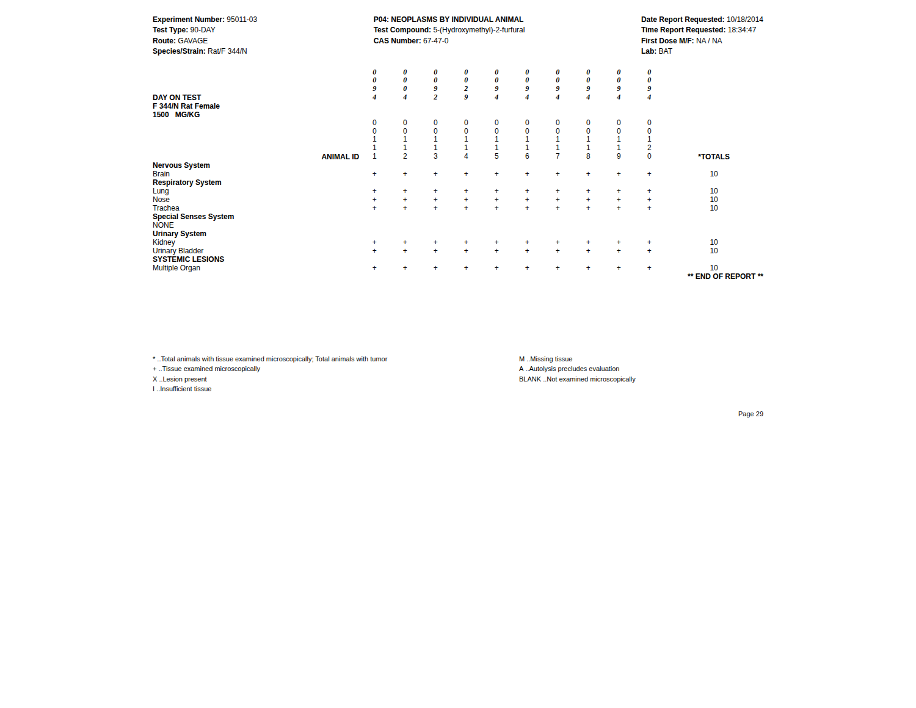Experiment Number: 95011-03
Test Type: 90-DAY
Route: GAVAGE
Species/Strain: Rat/F 344/N
P04: NEOPLASMS BY INDIVIDUAL ANIMAL
Test Compound: 5-(Hydroxymethyl)-2-furfural
CAS Number: 67-47-0
Date Report Requested: 10/18/2014
Time Report Requested: 18:34:47
First Dose M/F: NA / NA
Lab: BAT
| DAY ON TEST | 0 0 9 4 | 0 0 0 4 | 0 0 9 2 | 0 0 2 9 | 0 0 9 4 | 0 0 9 4 | 0 0 9 4 | 0 0 9 4 | 0 0 9 4 | 0 0 9 4 | |
| --- | --- | --- | --- | --- | --- | --- | --- | --- | --- | --- | --- |
| F 344/N Rat Female 1500 MG/KG | |
| ANIMAL ID | 0 0 1 1 1 | 0 0 1 1 2 | 0 0 1 1 3 | 0 0 1 1 4 | 0 0 1 1 5 | 0 0 1 1 6 | 0 0 1 1 7 | 0 0 1 1 8 | 0 0 1 1 9 | 0 0 1 2 0 | *TOTALS |
| Nervous System |
| Brain | + | + | + | + | + | + | + | + | + | + | 10 |
| Respiratory System |
| Lung | + | + | + | + | + | + | + | + | + | + | 10 |
| Nose | + | + | + | + | + | + | + | + | + | + | 10 |
| Trachea | + | + | + | + | + | + | + | + | + | + | 10 |
| Special Senses System |
| NONE |
| Urinary System |
| Kidney | + | + | + | + | + | + | + | + | + | + | 10 |
| Urinary Bladder | + | + | + | + | + | + | + | + | + | + | 10 |
| SYSTEMIC LESIONS |
| Multiple Organ | + | + | + | + | + | + | + | + | + | + | 10 |
| ** END OF REPORT ** |
* ..Total animals with tissue examined microscopically; Total animals with tumor
+ ..Tissue examined microscopically
X ..Lesion present
I ..Insufficient tissue
M ..Missing tissue
A ..Autolysis precludes evaluation
BLANK ..Not examined microscopically
Page 29